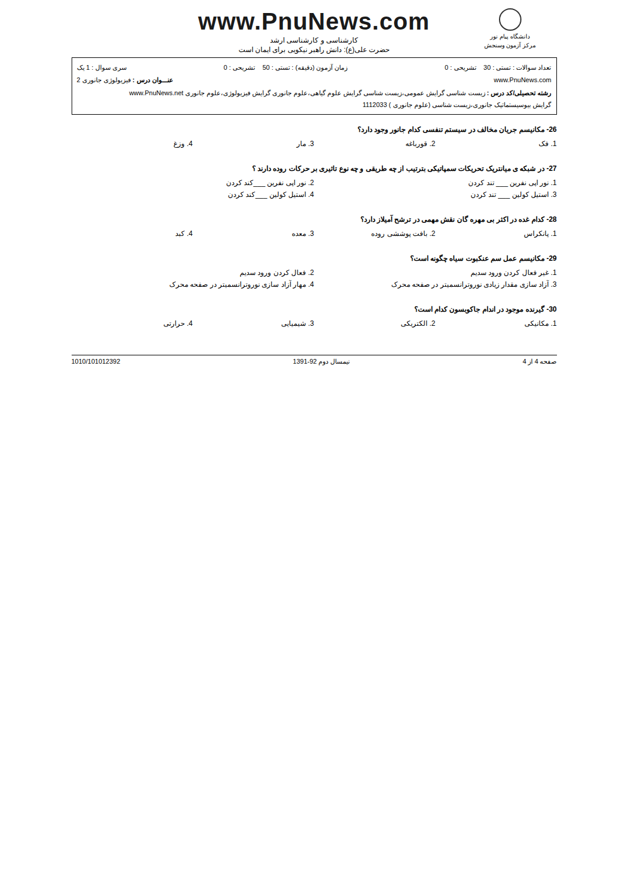دانشگاه پیام نور
مرکز آزمون وسنجش
www.PnuNews.com
کارشناسی و کارشناسی ارشد
حضرت علی(ع): دانش راهبر نیکویی برای ایمان است
تعداد سوالات : تستی : 30 تشریحی : 0
زمان آزمون (دقیقه) : تستی : 50 تشریحی : 0
سری سوال : 1 یک
www.PnuNews.com
عنـــوان درس : فیزیولوژی جانوری 2
رشته تحصیلی/کد درس : زیست شناسی گرایش عمومی،زیست شناسی گرایش علوم گیاهی،علوم جانوری گرایش فیزیولوژی،علوم جانوری www.PnuNews.net
گرایش بیوسیستماتیک جانوری،زیست شناسی (علوم جانوری ) 1112033
26- مکانیسم جریان مخالف در سیستم تنفسی کدام جانور وجود دارد؟
1. فک
2. قورباغه
3. مار
4. وزغ
27- در شبکه ی میانتریک تحریکات سمپاتیکی بترتیب از چه طریقی و چه نوع تاثیری بر حرکات روده دارند ؟
1. نور اپی نفرین ___ تند کردن
2. نور اپی نفرین ___کند کردن
3. استیل کولین ___ تند کردن
4. استیل کولین ___کند کردن
28- کدام غده در اکثر بی مهره گان نقش مهمی در ترشح آمیلاز دارد؟
1. پانکراس
2. بافت پوششی روده
3. معده
4. کبد
29- مکانیسم عمل سم عنکبوت سیاه چگونه است؟
1. غیر فعال کردن ورود سدیم
2. فعال کردن ورود سدیم
3. آزاد سازی مقدار زیادی نوروترانسمیتر در صفحه محرک
4. مهار آزاد سازی نوروترانسمیتر در صفحه محرک
30- گیرنده موجود در اندام جاکوبسون کدام است؟
1. مکانیکی
2. الکتریکی
3. شیمیایی
4. حرارتی
صفحه 4 از 4
نیمسال دوم 92-1391
1010/101012392